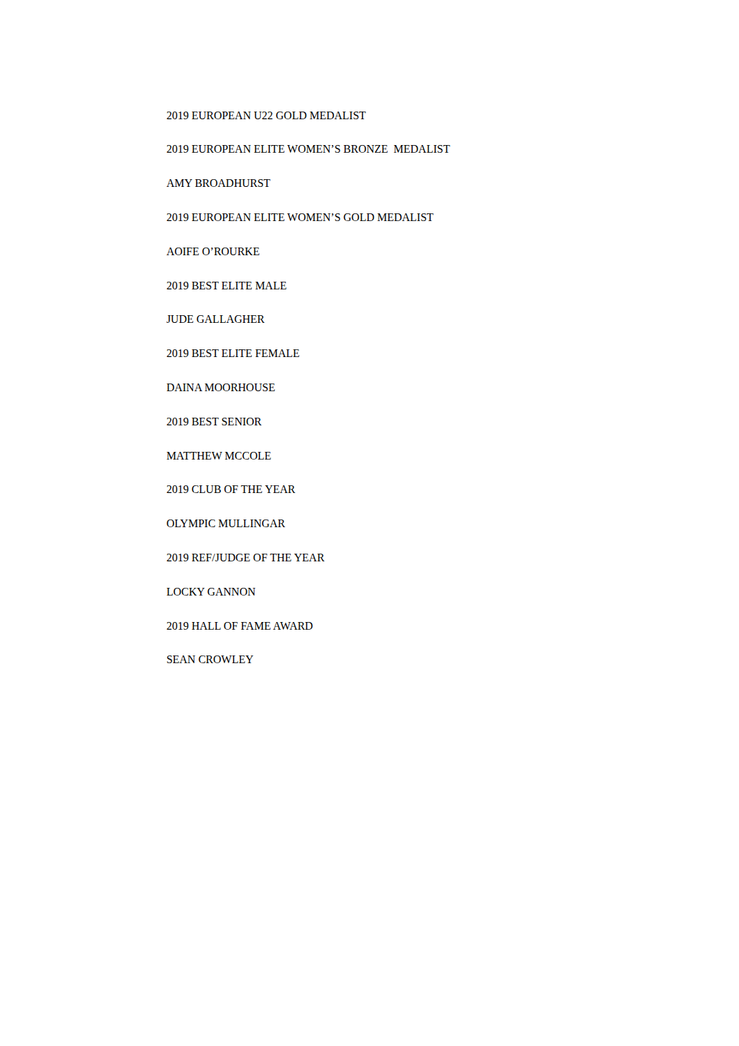2019 EUROPEAN U22 GOLD MEDALIST
2019 EUROPEAN ELITE WOMEN’S BRONZE MEDALIST
AMY BROADHURST
2019 EUROPEAN ELITE WOMEN’S GOLD MEDALIST
AOIFE O’ROURKE
2019 BEST ELITE MALE
JUDE GALLAGHER
2019 BEST ELITE FEMALE
DAINA MOORHOUSE
2019 BEST SENIOR
MATTHEW MCCOLE
2019 CLUB OF THE YEAR
OLYMPIC MULLINGAR
2019 REF/JUDGE OF THE YEAR
LOCKY GANNON
2019 HALL OF FAME AWARD
SEAN CROWLEY